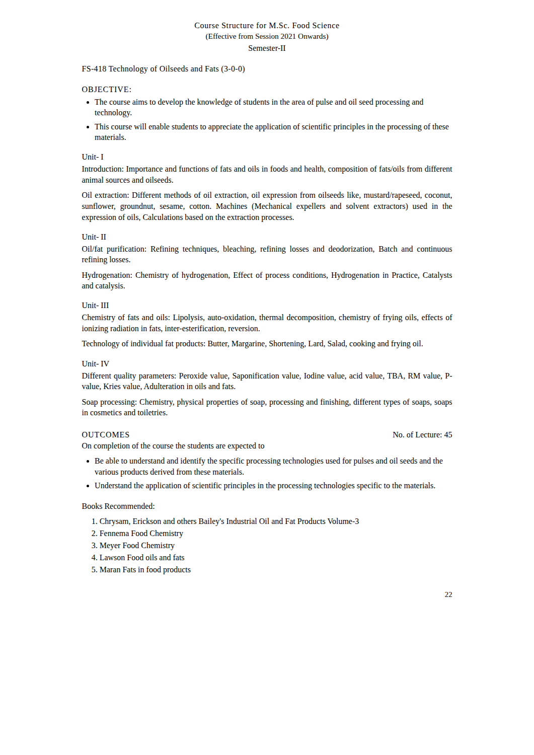Course Structure for M.Sc. Food Science
(Effective from Session 2021 Onwards)
Semester-II
FS-418 Technology of Oilseeds and Fats (3-0-0)
OBJECTIVE:
The course aims to develop the knowledge of students in the area of pulse and oil seed processing and technology.
This course will enable students to appreciate the application of scientific principles in the processing of these materials.
Unit- I
Introduction: Importance and functions of fats and oils in foods and health, composition of fats/oils from different animal sources and oilseeds.
Oil extraction: Different methods of oil extraction, oil expression from oilseeds like, mustard/rapeseed, coconut, sunflower, groundnut, sesame, cotton. Machines (Mechanical expellers and solvent extractors) used in the expression of oils, Calculations based on the extraction processes.
Unit- II
Oil/fat purification: Refining techniques, bleaching, refining losses and deodorization, Batch and continuous refining losses.
Hydrogenation: Chemistry of hydrogenation, Effect of process conditions, Hydrogenation in Practice, Catalysts and catalysis.
Unit- III
Chemistry of fats and oils: Lipolysis, auto-oxidation, thermal decomposition, chemistry of frying oils, effects of ionizing radiation in fats, inter-esterification, reversion.
Technology of individual fat products: Butter, Margarine, Shortening, Lard, Salad, cooking and frying oil.
Unit- IV
Different quality parameters: Peroxide value, Saponification value, Iodine value, acid value, TBA, RM value, P-value, Kries value, Adulteration in oils and fats.
Soap processing: Chemistry, physical properties of soap, processing and finishing, different types of soaps, soaps in cosmetics and toiletries.
OUTCOMES
No. of Lecture: 45
On completion of the course the students are expected to
Be able to understand and identify the specific processing technologies used for pulses and oil seeds and the various products derived from these materials.
Understand the application of scientific principles in the processing technologies specific to the materials.
Books Recommended:
Chrysam, Erickson and others Bailey's Industrial Oil and Fat Products Volume-3
Fennema Food Chemistry
Meyer Food Chemistry
Lawson Food oils and fats
Maran Fats in food products
22